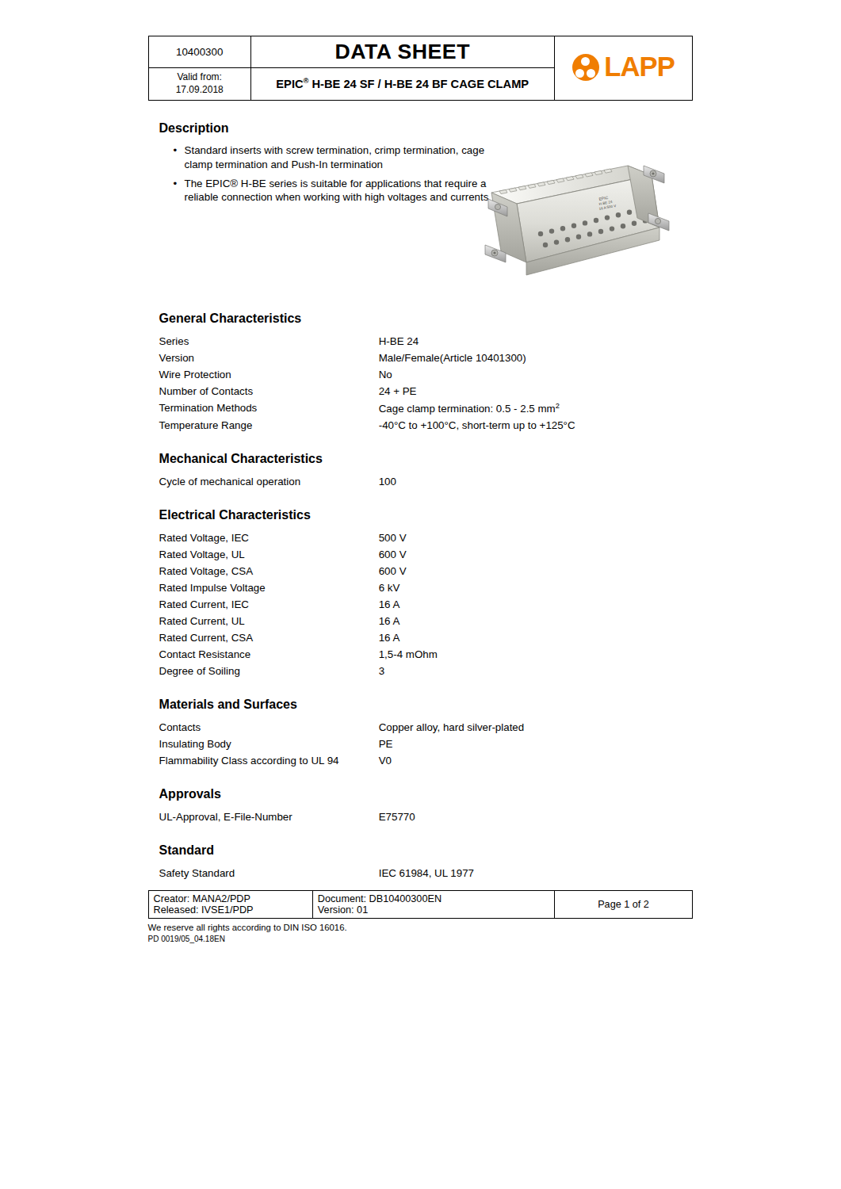| 10400300 | DATA SHEET | LAPP |
| Valid from: 17.09.2018 | EPIC ® H-BE 24 SF / H-BE 24 BF CAGE CLAMP |
Description
Standard inserts with screw termination, crimp termination, cage clamp termination and Push-In termination
The EPIC® H-BE series is suitable for applications that require a reliable connection when working with high voltages and currents
EPIC H-BE 24 16 A 500 V
General Characteristics
| Series | H-BE 24 |
| Version | Male/Female(Article 10401300) |
| Wire Protection | No |
| Number of Contacts | 24 + PE |
| Termination Methods | Cage clamp termination: 0.5 - 2.5 mm 2 |
| Temperature Range | -40°C to +100°C, short-term up to +125°C |
Mechanical Characteristics
| Cycle of mechanical operation | 100 |
Electrical Characteristics
| Rated Voltage, IEC | 500 V |
| Rated Voltage, UL | 600 V |
| Rated Voltage, CSA | 600 V |
| Rated Impulse Voltage | 6 kV |
| Rated Current, IEC | 16 A |
| Rated Current, UL | 16 A |
| Rated Current, CSA | 16 A |
| Contact Resistance | 1,5-4 mOhm |
| Degree of Soiling | 3 |
Materials and Surfaces
| Contacts | Copper alloy, hard silver-plated |
| Insulating Body | PE |
| Flammability Class according to UL 94 | V0 |
Approvals
| UL-Approval, E-File-Number | E75770 |
Standard
| Safety Standard | IEC 61984, UL 1977 |
| Creator: MANA2/PDP Released: IVSE1/PDP | Document: DB10400300EN Version: 01 | Page 1 of 2 |
We reserve all rights according to DIN ISO 16016.
PD 0019/05_04.18EN